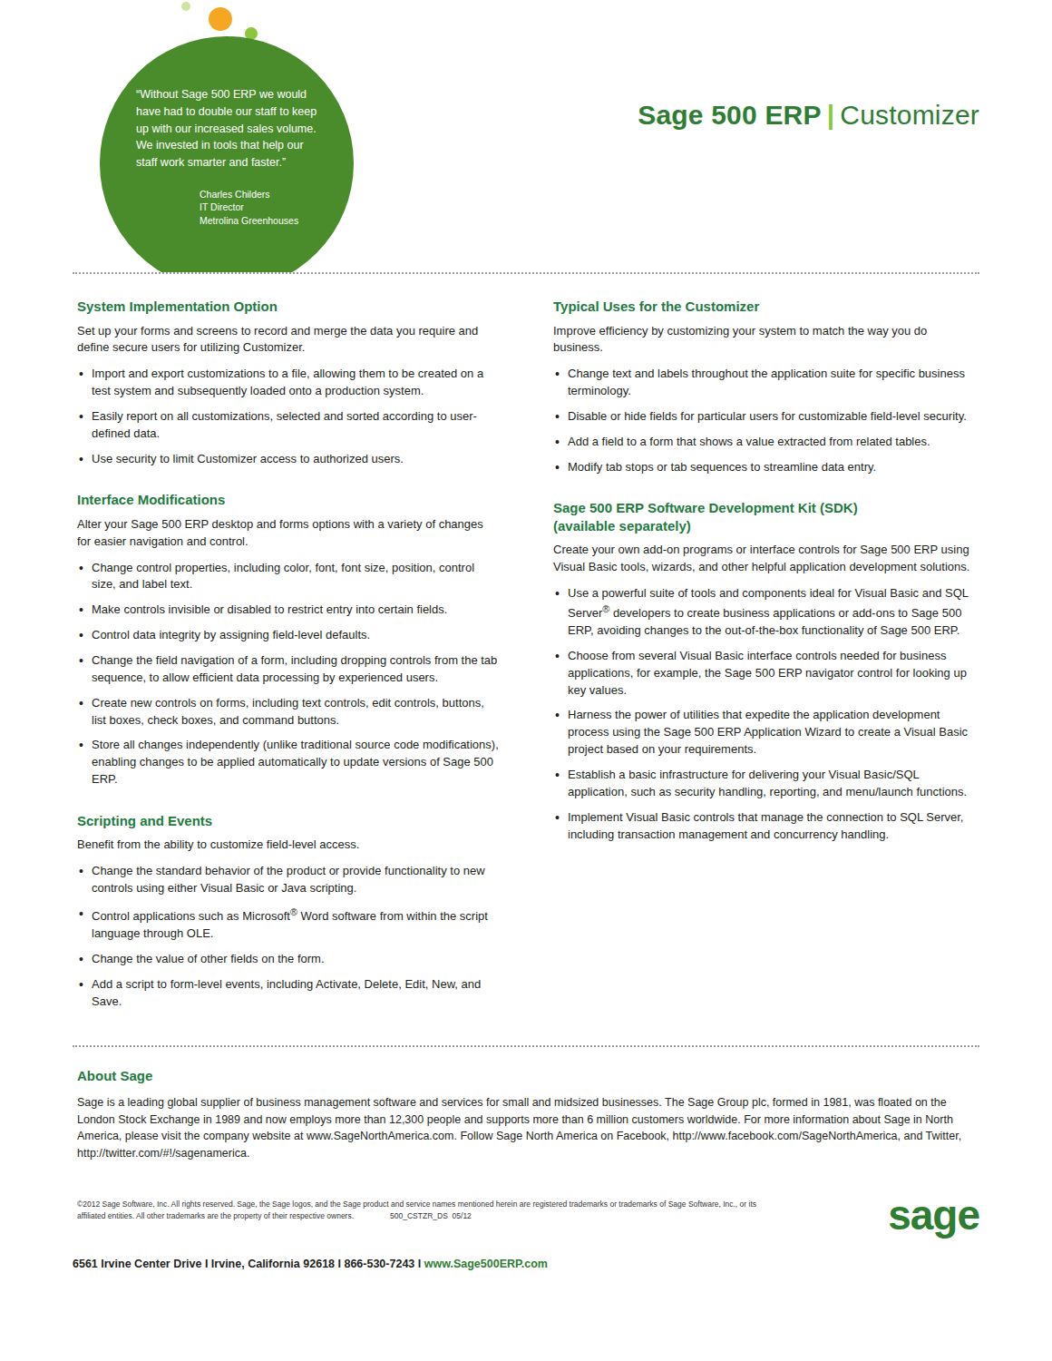“Without Sage 500 ERP we would have had to double our staff to keep up with our increased sales volume. We invested in tools that help our staff work smarter and faster.”
Charles Childers
IT Director
Metrolina Greenhouses
Sage 500 ERP|Customizer
System Implementation Option
Set up your forms and screens to record and merge the data you require and define secure users for utilizing Customizer.
Import and export customizations to a file, allowing them to be created on a test system and subsequently loaded onto a production system.
Easily report on all customizations, selected and sorted according to user-defined data.
Use security to limit Customizer access to authorized users.
Interface Modifications
Alter your Sage 500 ERP desktop and forms options with a variety of changes for easier navigation and control.
Change control properties, including color, font, font size, position, control size, and label text.
Make controls invisible or disabled to restrict entry into certain fields.
Control data integrity by assigning field-level defaults.
Change the field navigation of a form, including dropping controls from the tab sequence, to allow efficient data processing by experienced users.
Create new controls on forms, including text controls, edit controls, buttons, list boxes, check boxes, and command buttons.
Store all changes independently (unlike traditional source code modifications), enabling changes to be applied automatically to update versions of Sage 500 ERP.
Scripting and Events
Benefit from the ability to customize field-level access.
Change the standard behavior of the product or provide functionality to new controls using either Visual Basic or Java scripting.
Control applications such as Microsoft® Word software from within the script language through OLE.
Change the value of other fields on the form.
Add a script to form-level events, including Activate, Delete, Edit, New, and Save.
Typical Uses for the Customizer
Improve efficiency by customizing your system to match the way you do business.
Change text and labels throughout the application suite for specific business terminology.
Disable or hide fields for particular users for customizable field-level security.
Add a field to a form that shows a value extracted from related tables.
Modify tab stops or tab sequences to streamline data entry.
Sage 500 ERP Software Development Kit (SDK)
(available separately)
Create your own add-on programs or interface controls for Sage 500 ERP using Visual Basic tools, wizards, and other helpful application development solutions.
Use a powerful suite of tools and components ideal for Visual Basic and SQL Server® developers to create business applications or add-ons to Sage 500 ERP, avoiding changes to the out-of-the-box functionality of Sage 500 ERP.
Choose from several Visual Basic interface controls needed for business applications, for example, the Sage 500 ERP navigator control for looking up key values.
Harness the power of utilities that expedite the application development process using the Sage 500 ERP Application Wizard to create a Visual Basic project based on your requirements.
Establish a basic infrastructure for delivering your Visual Basic/SQL application, such as security handling, reporting, and menu/launch functions.
Implement Visual Basic controls that manage the connection to SQL Server, including transaction management and concurrency handling.
About Sage
Sage is a leading global supplier of business management software and services for small and midsized businesses. The Sage Group plc, formed in 1981, was floated on the London Stock Exchange in 1989 and now employs more than 12,300 people and supports more than 6 million customers worldwide. For more information about Sage in North America, please visit the company website at www.SageNorthAmerica.com. Follow Sage North America on Facebook, http://www.facebook.com/SageNorthAmerica, and Twitter, http://twitter.com/#!/sagenamerica.
©2012 Sage Software, Inc. All rights reserved. Sage, the Sage logos, and the Sage product and service names mentioned herein are registered trademarks or trademarks of Sage Software, Inc., or its affiliated entities. All other trademarks are the property of their respective owners.500_CSTZR_DS 05/12
sage
6561 Irvine Center Drive I Irvine, California 92618 I 866-530-7243 I www.Sage500ERP.com